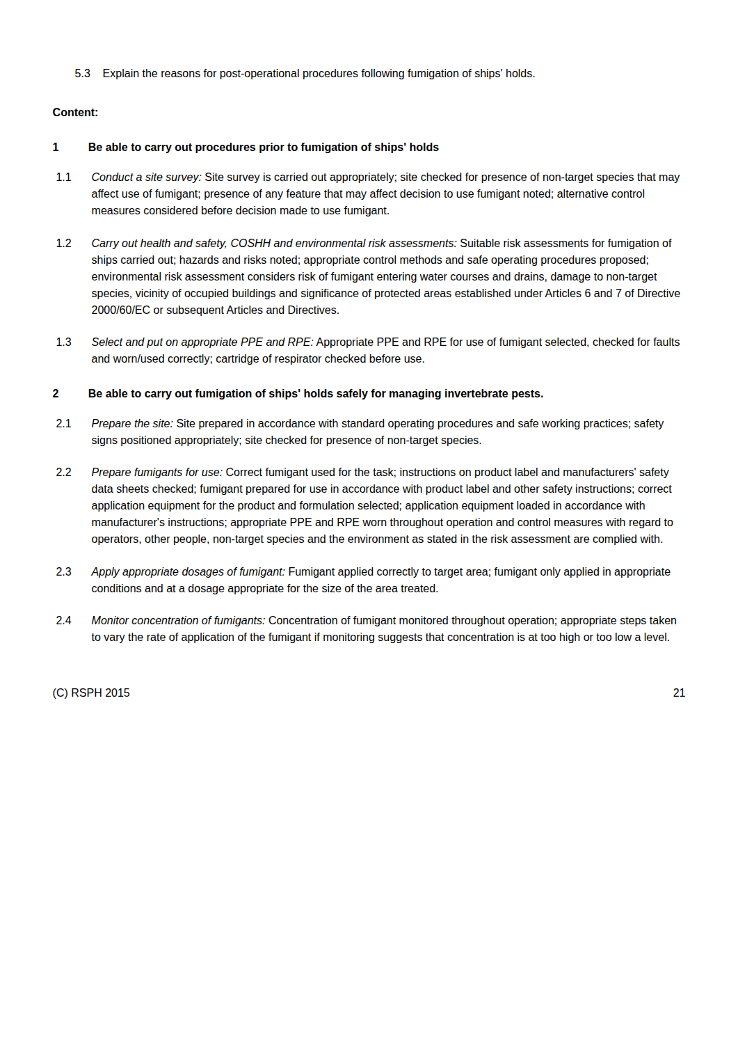5.3 Explain the reasons for post-operational procedures following fumigation of ships' holds.
Content:
1 Be able to carry out procedures prior to fumigation of ships' holds
1.1 Conduct a site survey: Site survey is carried out appropriately; site checked for presence of non-target species that may affect use of fumigant; presence of any feature that may affect decision to use fumigant noted; alternative control measures considered before decision made to use fumigant.
1.2 Carry out health and safety, COSHH and environmental risk assessments: Suitable risk assessments for fumigation of ships carried out; hazards and risks noted; appropriate control methods and safe operating procedures proposed; environmental risk assessment considers risk of fumigant entering water courses and drains, damage to non-target species, vicinity of occupied buildings and significance of protected areas established under Articles 6 and 7 of Directive 2000/60/EC or subsequent Articles and Directives.
1.3 Select and put on appropriate PPE and RPE: Appropriate PPE and RPE for use of fumigant selected, checked for faults and worn/used correctly; cartridge of respirator checked before use.
2 Be able to carry out fumigation of ships' holds safely for managing invertebrate pests.
2.1 Prepare the site: Site prepared in accordance with standard operating procedures and safe working practices; safety signs positioned appropriately; site checked for presence of non-target species.
2.2 Prepare fumigants for use: Correct fumigant used for the task; instructions on product label and manufacturers' safety data sheets checked; fumigant prepared for use in accordance with product label and other safety instructions; correct application equipment for the product and formulation selected; application equipment loaded in accordance with manufacturer's instructions; appropriate PPE and RPE worn throughout operation and control measures with regard to operators, other people, non-target species and the environment as stated in the risk assessment are complied with.
2.3 Apply appropriate dosages of fumigant: Fumigant applied correctly to target area; fumigant only applied in appropriate conditions and at a dosage appropriate for the size of the area treated.
2.4 Monitor concentration of fumigants: Concentration of fumigant monitored throughout operation; appropriate steps taken to vary the rate of application of the fumigant if monitoring suggests that concentration is at too high or too low a level.
(C) RSPH 2015 21